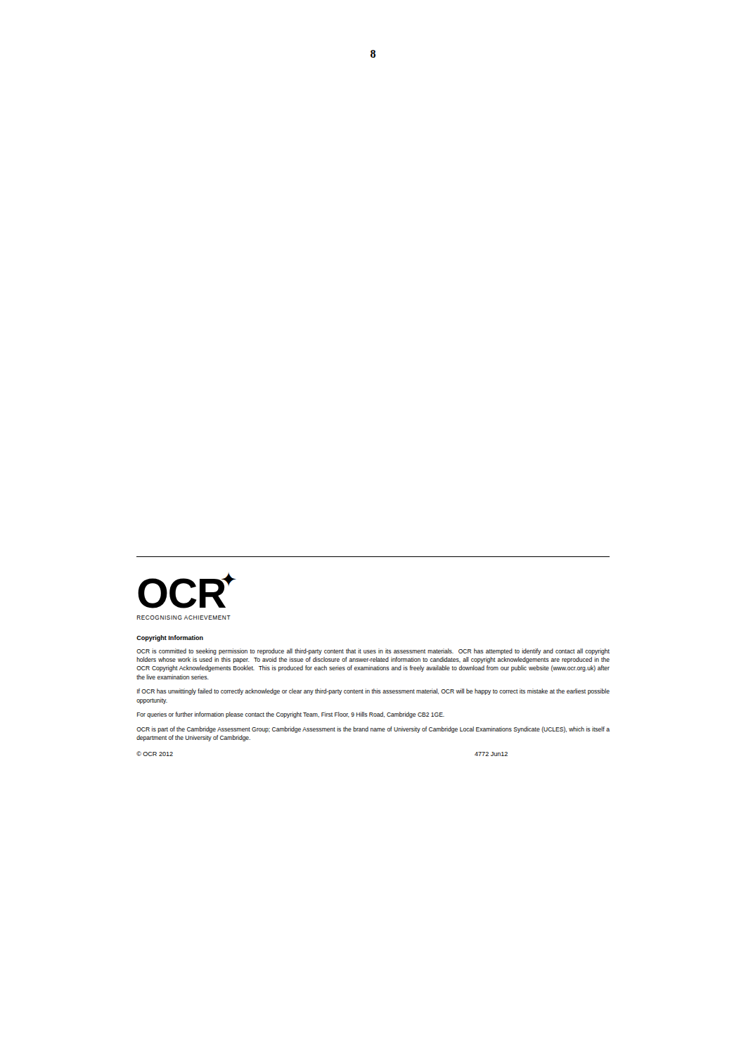8
OCR✦
RECOGNISING ACHIEVEMENT
Copyright Information
OCR is committed to seeking permission to reproduce all third-party content that it uses in its assessment materials. OCR has attempted to identify and contact all copyright holders whose work is used in this paper. To avoid the issue of disclosure of answer-related information to candidates, all copyright acknowledgements are reproduced in the OCR Copyright Acknowledgements Booklet. This is produced for each series of examinations and is freely available to download from our public website (www.ocr.org.uk) after the live examination series.
If OCR has unwittingly failed to correctly acknowledge or clear any third-party content in this assessment material, OCR will be happy to correct its mistake at the earliest possible opportunity.
For queries or further information please contact the Copyright Team, First Floor, 9 Hills Road, Cambridge CB2 1GE.
OCR is part of the Cambridge Assessment Group; Cambridge Assessment is the brand name of University of Cambridge Local Examinations Syndicate (UCLES), which is itself a department of the University of Cambridge.
© OCR 2012
4772 Jun12